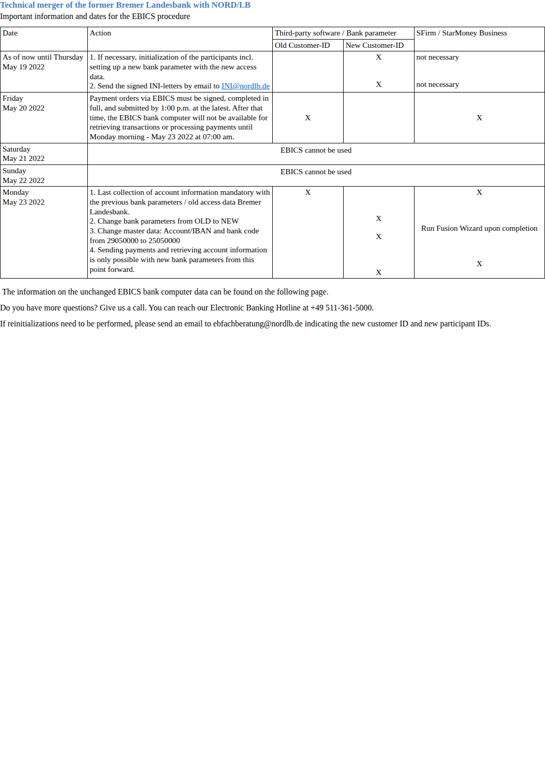Technical merger of the former Bremer Landesbank with NORD/LB
Important information and dates for the EBICS procedure
| Date | Action | Third-party software / Bank parameter | SFirm / StarMoney Business |
| Old Customer-ID | New Customer-ID |
| As of now until Thursday May 19 2022 | 1. If necessary, initialization of the participants incl. setting up a new bank parameter with the new access data. 2. Send the signed INI-letters by email to INI@nordlb.de | | X X | not necessary not necessary |
| Friday May 20 2022 | Payment orders via EBICS must be signed, completed in full, and submitted by 1:00 p.m. at the latest. After that time, the EBICS bank computer will not be available for retrieving transactions or processing payments until Monday morning - May 23 2022 at 07:00 am. | X | | X |
| Saturday May 21 2022 | EBICS cannot be used |
| Sunday May 22 2022 | EBICS cannot be used |
| Monday May 23 2022 | 1. Last collection of account information mandatory with the previous bank parameters / old access data Bremer Landesbank. 2. Change bank parameters from OLD to NEW 3. Change master data: Account/IBAN and bank code from 29050000 to 25050000 4. Sending payments and retrieving account information is only possible with new bank parameters from this point forward. | X | X X X | X Run Fusion Wizard upon completion X |
The information on the unchanged EBICS bank computer data can be found on the following page.
Do you have more questions? Give us a call. You can reach our Electronic Banking Hotline at +49 511-361-5000.
If reinitializations need to be performed, please send an email to ebfachberatung@nordlb.de indicating the new customer ID and new participant IDs.